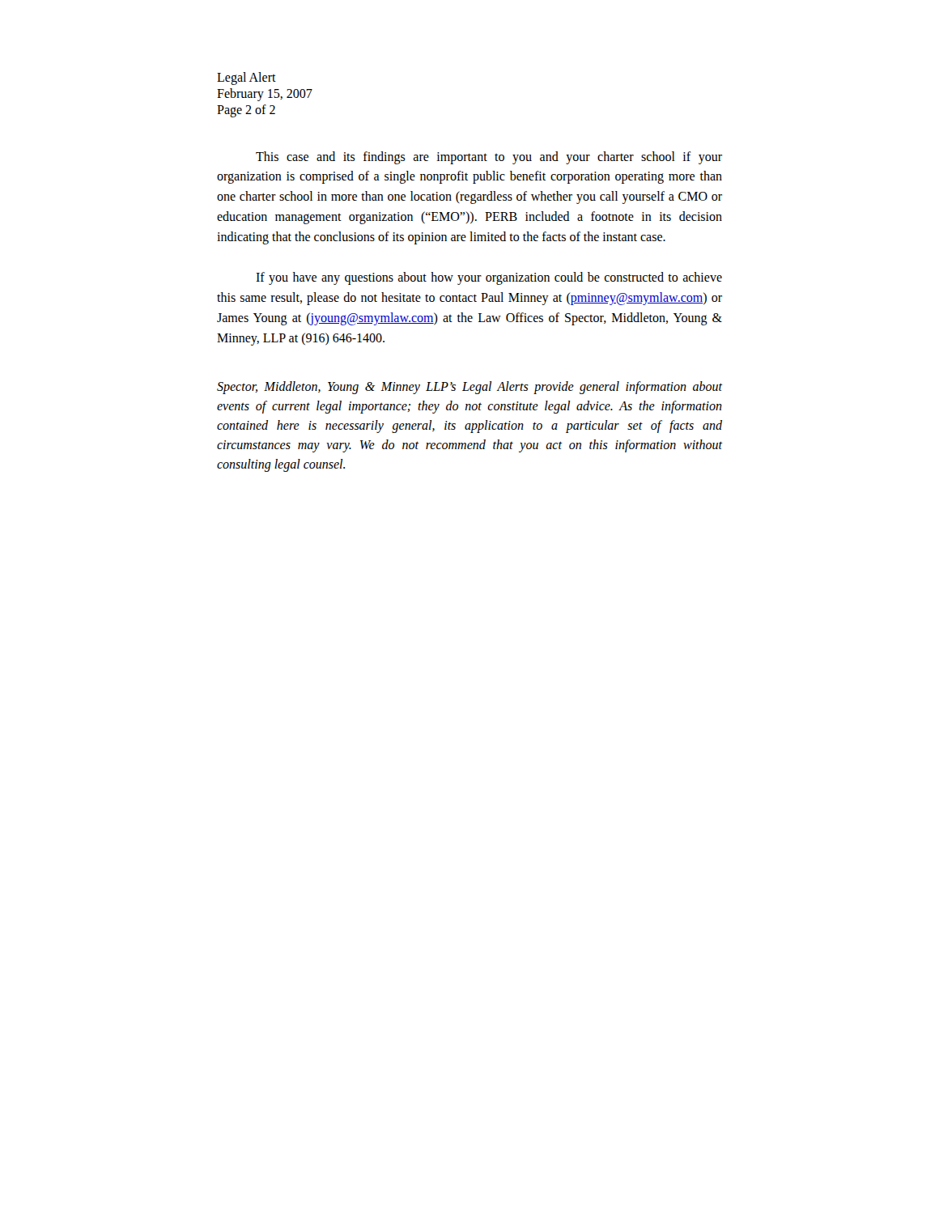Legal Alert
February 15, 2007
Page 2 of 2
This case and its findings are important to you and your charter school if your organization is comprised of a single nonprofit public benefit corporation operating more than one charter school in more than one location (regardless of whether you call yourself a CMO or education management organization (“EMO”)). PERB included a footnote in its decision indicating that the conclusions of its opinion are limited to the facts of the instant case.
If you have any questions about how your organization could be constructed to achieve this same result, please do not hesitate to contact Paul Minney at (pminney@smymlaw.com) or James Young at (jyoung@smymlaw.com) at the Law Offices of Spector, Middleton, Young & Minney, LLP at (916) 646-1400.
Spector, Middleton, Young & Minney LLP’s Legal Alerts provide general information about events of current legal importance; they do not constitute legal advice. As the information contained here is necessarily general, its application to a particular set of facts and circumstances may vary. We do not recommend that you act on this information without consulting legal counsel.